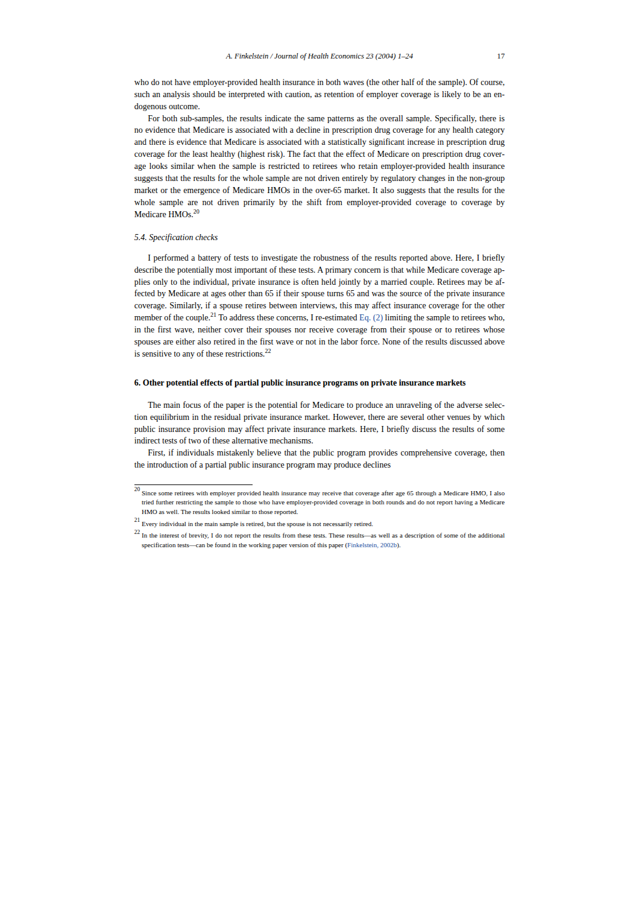A. Finkelstein / Journal of Health Economics 23 (2004) 1–24 17
who do not have employer-provided health insurance in both waves (the other half of the sample). Of course, such an analysis should be interpreted with caution, as retention of employer coverage is likely to be an endogenous outcome.
For both sub-samples, the results indicate the same patterns as the overall sample. Specifically, there is no evidence that Medicare is associated with a decline in prescription drug coverage for any health category and there is evidence that Medicare is associated with a statistically significant increase in prescription drug coverage for the least healthy (highest risk). The fact that the effect of Medicare on prescription drug coverage looks similar when the sample is restricted to retirees who retain employer-provided health insurance suggests that the results for the whole sample are not driven entirely by regulatory changes in the non-group market or the emergence of Medicare HMOs in the over-65 market. It also suggests that the results for the whole sample are not driven primarily by the shift from employer-provided coverage to coverage by Medicare HMOs.20
5.4. Specification checks
I performed a battery of tests to investigate the robustness of the results reported above. Here, I briefly describe the potentially most important of these tests. A primary concern is that while Medicare coverage applies only to the individual, private insurance is often held jointly by a married couple. Retirees may be affected by Medicare at ages other than 65 if their spouse turns 65 and was the source of the private insurance coverage. Similarly, if a spouse retires between interviews, this may affect insurance coverage for the other member of the couple.21 To address these concerns, I re-estimated Eq. (2) limiting the sample to retirees who, in the first wave, neither cover their spouses nor receive coverage from their spouse or to retirees whose spouses are either also retired in the first wave or not in the labor force. None of the results discussed above is sensitive to any of these restrictions.22
6. Other potential effects of partial public insurance programs on private insurance markets
The main focus of the paper is the potential for Medicare to produce an unraveling of the adverse selection equilibrium in the residual private insurance market. However, there are several other venues by which public insurance provision may affect private insurance markets. Here, I briefly discuss the results of some indirect tests of two of these alternative mechanisms.
First, if individuals mistakenly believe that the public program provides comprehensive coverage, then the introduction of a partial public insurance program may produce declines
20 Since some retirees with employer provided health insurance may receive that coverage after age 65 through a Medicare HMO, I also tried further restricting the sample to those who have employer-provided coverage in both rounds and do not report having a Medicare HMO as well. The results looked similar to those reported.
21 Every individual in the main sample is retired, but the spouse is not necessarily retired.
22 In the interest of brevity, I do not report the results from these tests. These results—as well as a description of some of the additional specification tests—can be found in the working paper version of this paper (Finkelstein, 2002b).